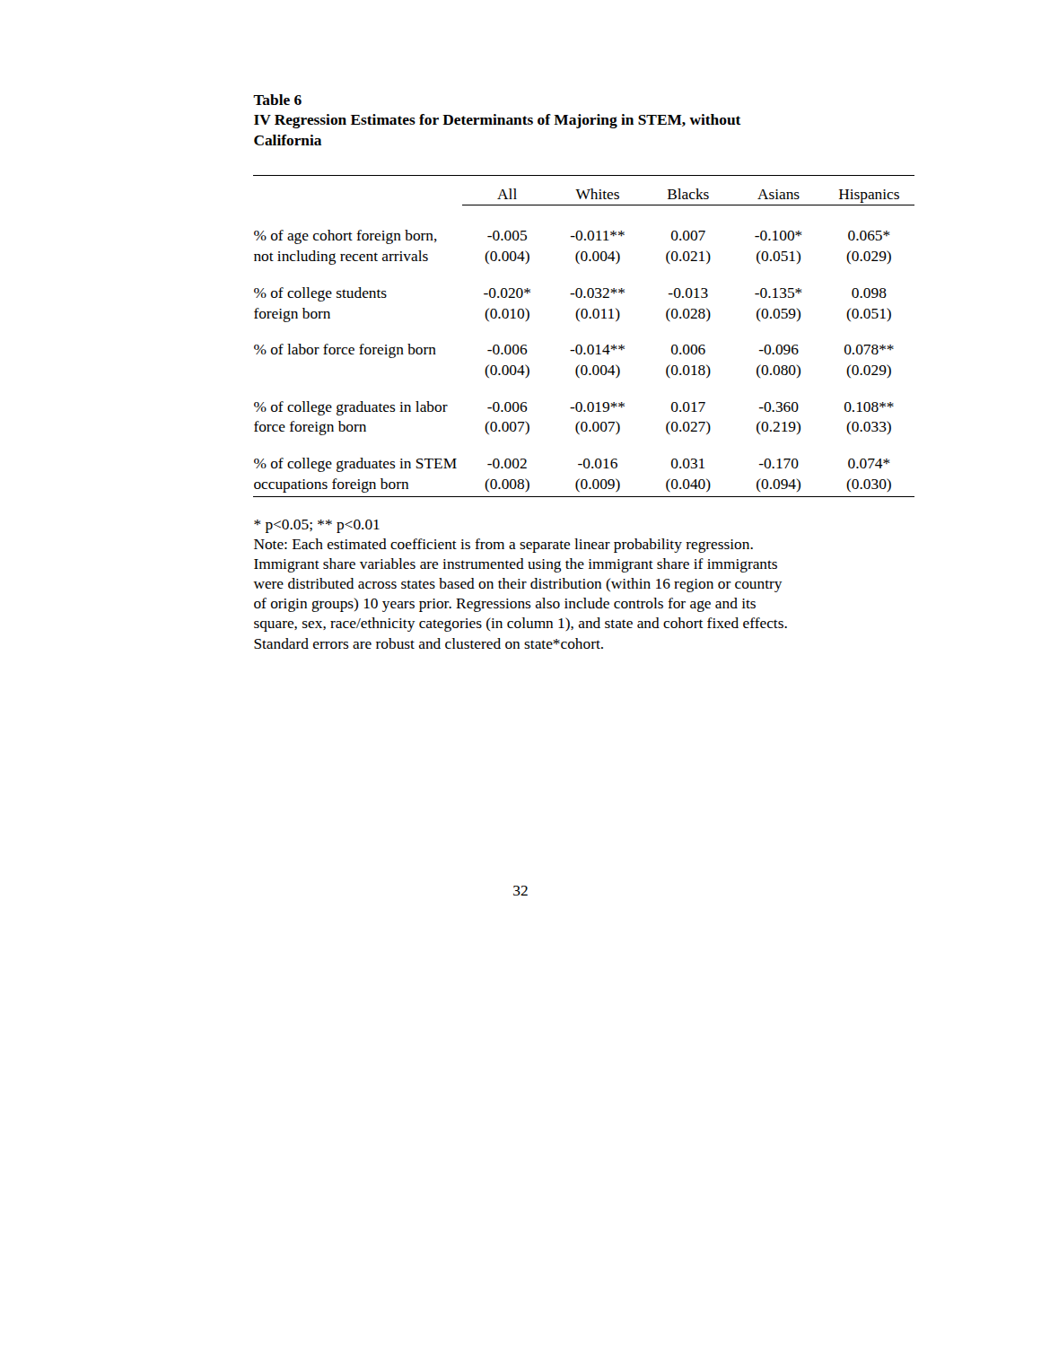Table 6 IV Regression Estimates for Determinants of Majoring in STEM, without California
| | All | Whites | Blacks | Asians | Hispanics |
| --- | --- | --- | --- | --- | --- |
| % of age cohort foreign born, | -0.005 | -0.011** | 0.007 | -0.100* | 0.065* |
| not including recent arrivals | (0.004) | (0.004) | (0.021) | (0.051) | (0.029) |
| % of college students | -0.020* | -0.032** | -0.013 | -0.135* | 0.098 |
| foreign born | (0.010) | (0.011) | (0.028) | (0.059) | (0.051) |
| % of labor force foreign born | -0.006 | -0.014** | 0.006 | -0.096 | 0.078** |
| | (0.004) | (0.004) | (0.018) | (0.080) | (0.029) |
| % of college graduates in labor | -0.006 | -0.019** | 0.017 | -0.360 | 0.108** |
| force foreign born | (0.007) | (0.007) | (0.027) | (0.219) | (0.033) |
| % of college graduates in STEM | -0.002 | -0.016 | 0.031 | -0.170 | 0.074* |
| occupations foreign born | (0.008) | (0.009) | (0.040) | (0.094) | (0.030) |
* p<0.05; ** p<0.01
Note: Each estimated coefficient is from a separate linear probability regression. Immigrant share variables are instrumented using the immigrant share if immigrants were distributed across states based on their distribution (within 16 region or country of origin groups) 10 years prior. Regressions also include controls for age and its square, sex, race/ethnicity categories (in column 1), and state and cohort fixed effects. Standard errors are robust and clustered on state*cohort.
32